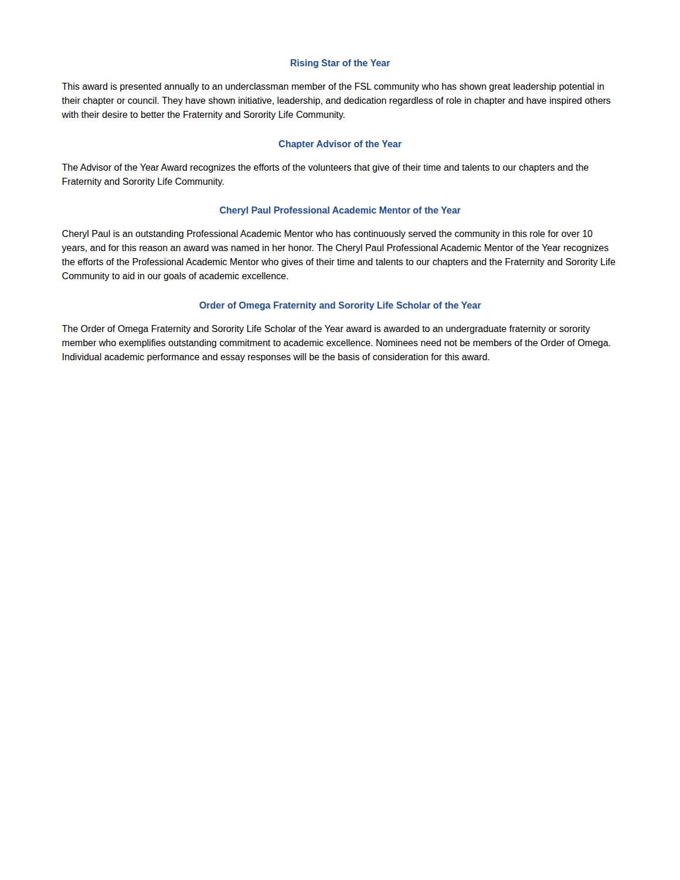Rising Star of the Year
This award is presented annually to an underclassman member of the FSL community who has shown great leadership potential in their chapter or council. They have shown initiative, leadership, and dedication regardless of role in chapter and have inspired others with their desire to better the Fraternity and Sorority Life Community.
Chapter Advisor of the Year
The Advisor of the Year Award recognizes the efforts of the volunteers that give of their time and talents to our chapters and the Fraternity and Sorority Life Community.
Cheryl Paul Professional Academic Mentor of the Year
Cheryl Paul is an outstanding Professional Academic Mentor who has continuously served the community in this role for over 10 years, and for this reason an award was named in her honor. The Cheryl Paul Professional Academic Mentor of the Year recognizes the efforts of the Professional Academic Mentor who gives of their time and talents to our chapters and the Fraternity and Sorority Life Community to aid in our goals of academic excellence.
Order of Omega Fraternity and Sorority Life Scholar of the Year
The Order of Omega Fraternity and Sorority Life Scholar of the Year award is awarded to an undergraduate fraternity or sorority member who exemplifies outstanding commitment to academic excellence. Nominees need not be members of the Order of Omega. Individual academic performance and essay responses will be the basis of consideration for this award.